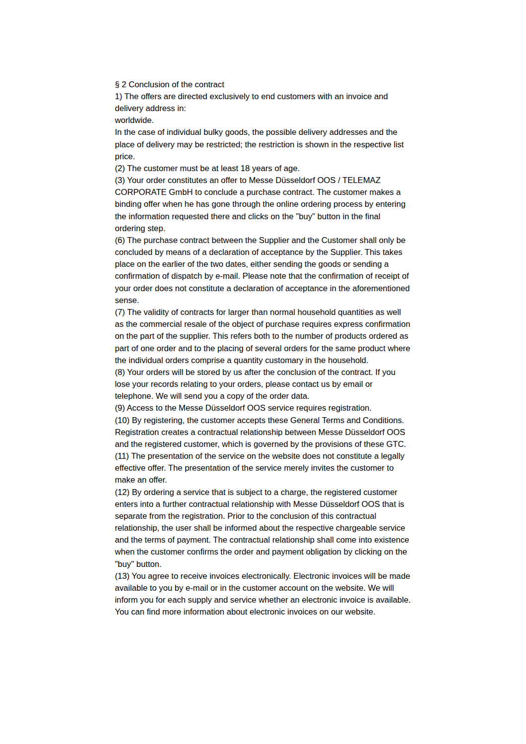§ 2 Conclusion of the contract
1) The offers are directed exclusively to end customers with an invoice and delivery address in:
worldwide.
In the case of individual bulky goods, the possible delivery addresses and the place of delivery may be restricted; the restriction is shown in the respective list price.
(2) The customer must be at least 18 years of age.
(3) Your order constitutes an offer to Messe Düsseldorf OOS / TELEMAZ CORPORATE GmbH to conclude a purchase contract. The customer makes a binding offer when he has gone through the online ordering process by entering the information requested there and clicks on the "buy" button in the final ordering step.
(6) The purchase contract between the Supplier and the Customer shall only be concluded by means of a declaration of acceptance by the Supplier. This takes place on the earlier of the two dates, either sending the goods or sending a confirmation of dispatch by e-mail. Please note that the confirmation of receipt of your order does not constitute a declaration of acceptance in the aforementioned sense.
(7) The validity of contracts for larger than normal household quantities as well as the commercial resale of the object of purchase requires express confirmation on the part of the supplier. This refers both to the number of products ordered as part of one order and to the placing of several orders for the same product where the individual orders comprise a quantity customary in the household.
(8) Your orders will be stored by us after the conclusion of the contract. If you lose your records relating to your orders, please contact us by email or telephone. We will send you a copy of the order data.
(9) Access to the Messe Düsseldorf OOS service requires registration.
(10) By registering, the customer accepts these General Terms and Conditions. Registration creates a contractual relationship between Messe Düsseldorf OOS and the registered customer, which is governed by the provisions of these GTC.
(11) The presentation of the service on the website does not constitute a legally effective offer. The presentation of the service merely invites the customer to make an offer.
(12) By ordering a service that is subject to a charge, the registered customer enters into a further contractual relationship with Messe Düsseldorf OOS that is separate from the registration. Prior to the conclusion of this contractual relationship, the user shall be informed about the respective chargeable service and the terms of payment. The contractual relationship shall come into existence when the customer confirms the order and payment obligation by clicking on the "buy" button.
(13) You agree to receive invoices electronically. Electronic invoices will be made available to you by e-mail or in the customer account on the website. We will inform you for each supply and service whether an electronic invoice is available. You can find more information about electronic invoices on our website.